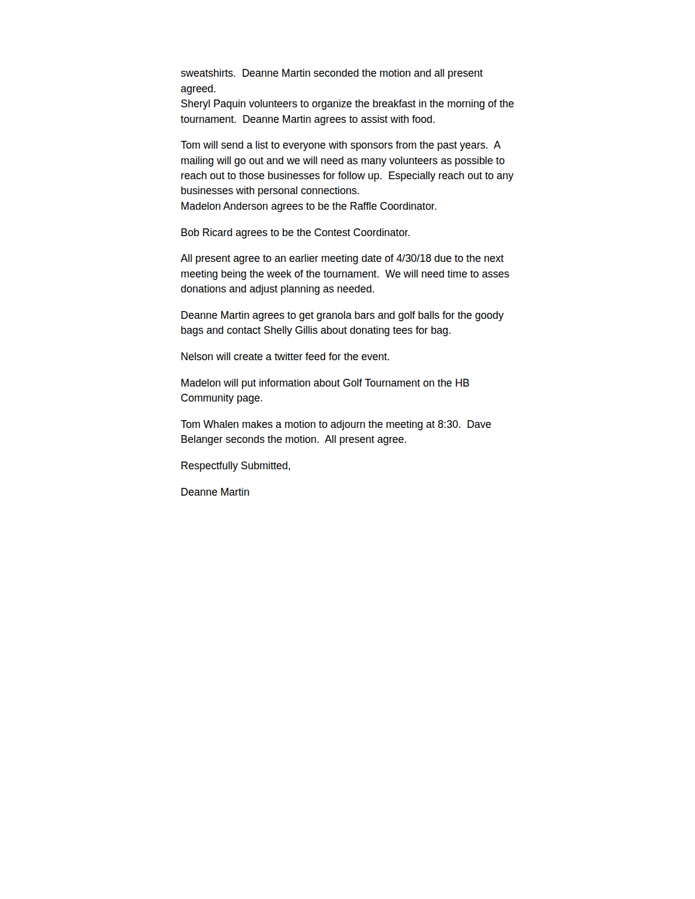sweatshirts. Deanne Martin seconded the motion and all present agreed.
Sheryl Paquin volunteers to organize the breakfast in the morning of the tournament. Deanne Martin agrees to assist with food.
Tom will send a list to everyone with sponsors from the past years. A mailing will go out and we will need as many volunteers as possible to reach out to those businesses for follow up. Especially reach out to any businesses with personal connections.
Madelon Anderson agrees to be the Raffle Coordinator.
Bob Ricard agrees to be the Contest Coordinator.
All present agree to an earlier meeting date of 4/30/18 due to the next meeting being the week of the tournament. We will need time to asses donations and adjust planning as needed.
Deanne Martin agrees to get granola bars and golf balls for the goody bags and contact Shelly Gillis about donating tees for bag.
Nelson will create a twitter feed for the event.
Madelon will put information about Golf Tournament on the HB Community page.
Tom Whalen makes a motion to adjourn the meeting at 8:30. Dave Belanger seconds the motion. All present agree.
Respectfully Submitted,
Deanne Martin